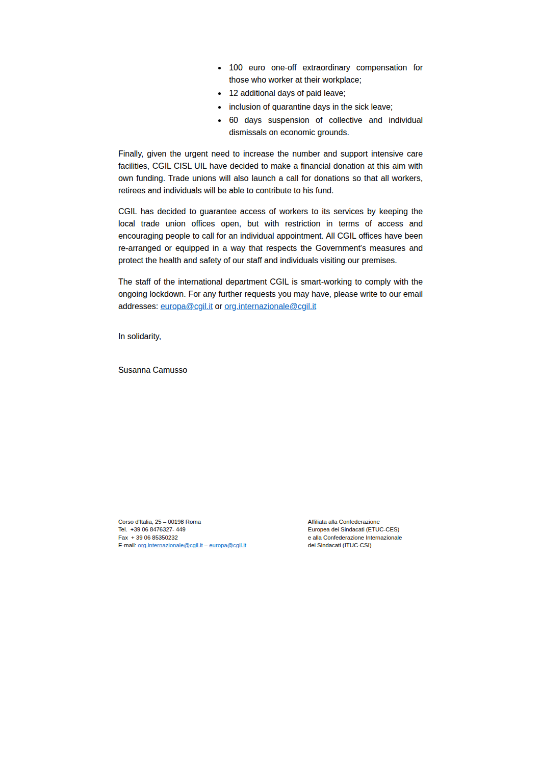100 euro one-off extraordinary compensation for those who worker at their workplace;
12 additional days of paid leave;
inclusion of quarantine days in the sick leave;
60 days suspension of collective and individual dismissals on economic grounds.
Finally, given the urgent need to increase the number and support intensive care facilities, CGIL CISL UIL have decided to make a financial donation at this aim with own funding. Trade unions will also launch a call for donations so that all workers, retirees and individuals will be able to contribute to his fund.
CGIL has decided to guarantee access of workers to its services by keeping the local trade union offices open, but with restriction in terms of access and encouraging people to call for an individual appointment. All CGIL offices have been re-arranged or equipped in a way that respects the Government's measures and protect the health and safety of our staff and individuals visiting our premises.
The staff of the international department CGIL is smart-working to comply with the ongoing lockdown. For any further requests you may have, please write to our email addresses: europa@cgil.it or org.internazionale@cgil.it
In solidarity,
Susanna Camusso
Corso d'Italia, 25 – 00198 Roma
Tel. +39 06 8476327- 449
Fax + 39 06 85350232
E-mail: org.internazionale@cgil.it – europa@cgil.it
Affiliata alla Confederazione
Europea dei Sindacati (ETUC-CES)
e alla Confederazione Internazionale
dei Sindacati (ITUC-CSI)